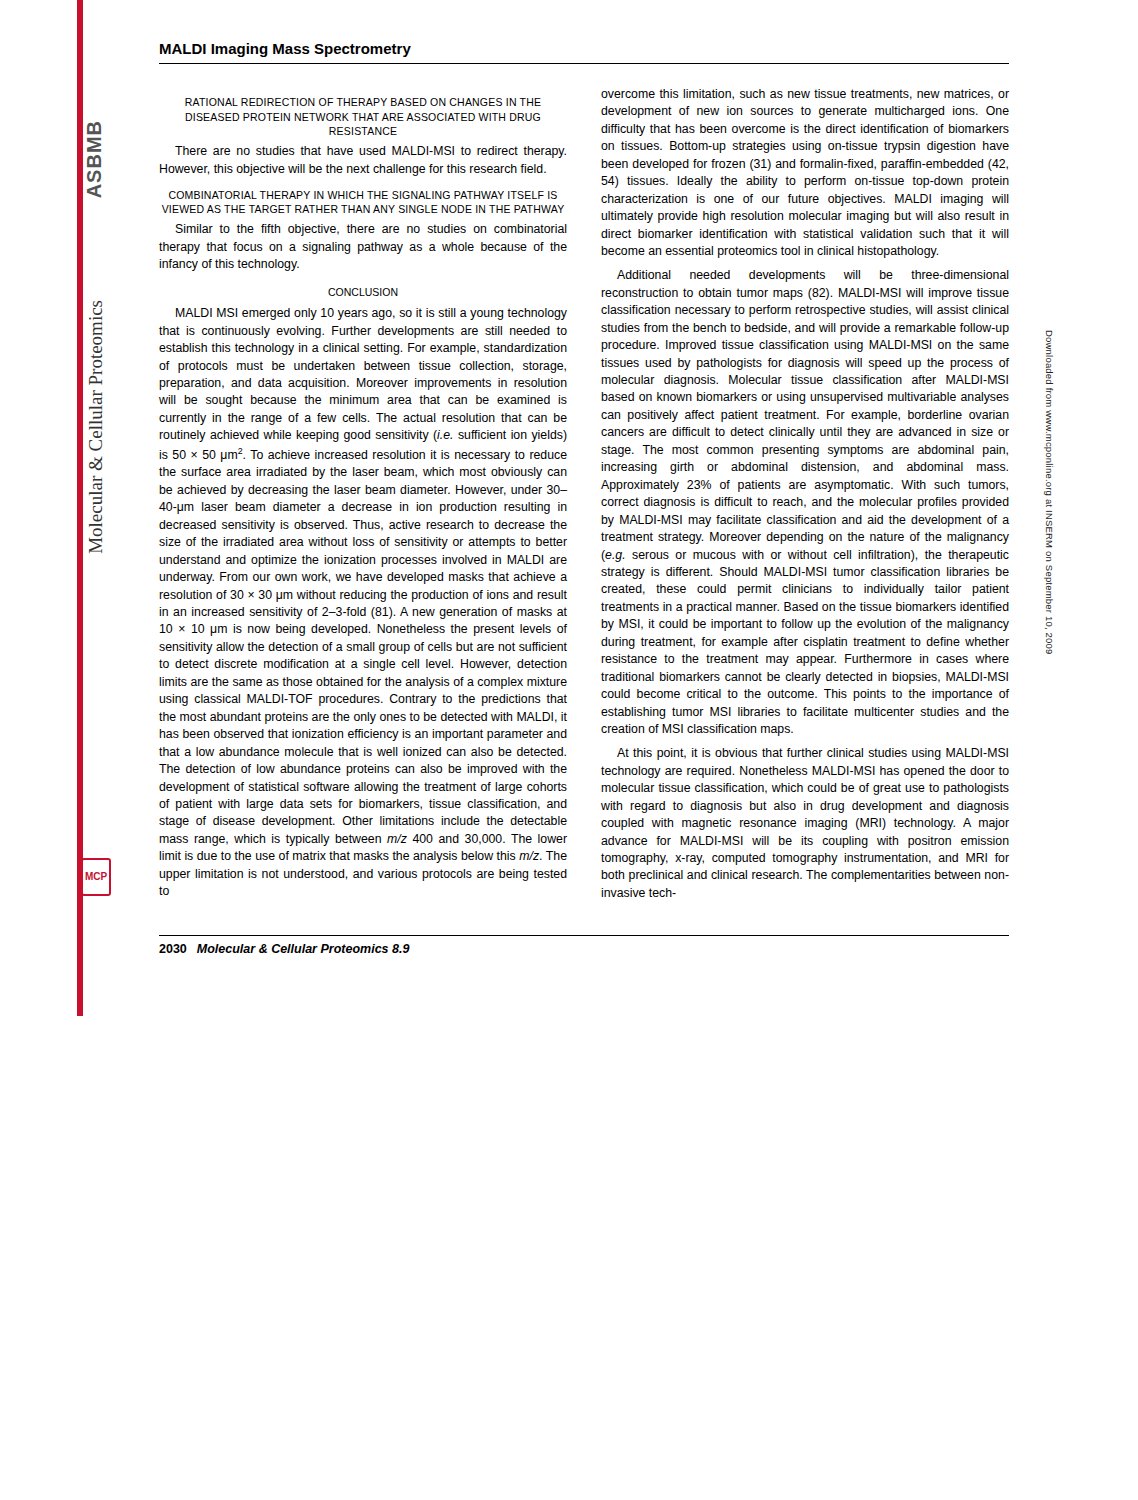ASBMB
Molecular & Cellular Proteomics
MCP
Downloaded from www.mcponline.org at INSERM on September 10, 2009
MALDI Imaging Mass Spectrometry
Rational redirection of therapy based on changes in the diseased protein network that are associated with drug resistance
There are no studies that have used MALDI-MSI to redirect therapy. However, this objective will be the next challenge for this research field.
Combinatorial therapy in which the signaling pathway itself is viewed as the target rather than any single node in the pathway
Similar to the fifth objective, there are no studies on combinatorial therapy that focus on a signaling pathway as a whole because of the infancy of this technology.
Conclusion
MALDI MSI emerged only 10 years ago, so it is still a young technology that is continuously evolving. Further developments are still needed to establish this technology in a clinical setting. For example, standardization of protocols must be undertaken between tissue collection, storage, preparation, and data acquisition. Moreover improvements in resolution will be sought because the minimum area that can be examined is currently in the range of a few cells. The actual resolution that can be routinely achieved while keeping good sensitivity (i.e. sufficient ion yields) is 50 × 50 μm2. To achieve increased resolution it is necessary to reduce the surface area irradiated by the laser beam, which most obviously can be achieved by decreasing the laser beam diameter. However, under 30–40-μm laser beam diameter a decrease in ion production resulting in decreased sensitivity is observed. Thus, active research to decrease the size of the irradiated area without loss of sensitivity or attempts to better understand and optimize the ionization processes involved in MALDI are underway. From our own work, we have developed masks that achieve a resolution of 30 × 30 μm without reducing the production of ions and result in an increased sensitivity of 2–3-fold (81). A new generation of masks at 10 × 10 μm is now being developed. Nonetheless the present levels of sensitivity allow the detection of a small group of cells but are not sufficient to detect discrete modification at a single cell level. However, detection limits are the same as those obtained for the analysis of a complex mixture using classical MALDI-TOF procedures. Contrary to the predictions that the most abundant proteins are the only ones to be detected with MALDI, it has been observed that ionization efficiency is an important parameter and that a low abundance molecule that is well ionized can also be detected. The detection of low abundance proteins can also be improved with the development of statistical software allowing the treatment of large cohorts of patient with large data sets for biomarkers, tissue classification, and stage of disease development. Other limitations include the detectable mass range, which is typically between m/z 400 and 30,000. The lower limit is due to the use of matrix that masks the analysis below this m/z. The upper limitation is not understood, and various protocols are being tested to
overcome this limitation, such as new tissue treatments, new matrices, or development of new ion sources to generate multicharged ions. One difficulty that has been overcome is the direct identification of biomarkers on tissues. Bottom-up strategies using on-tissue trypsin digestion have been developed for frozen (31) and formalin-fixed, paraffin-embedded (42, 54) tissues. Ideally the ability to perform on-tissue top-down protein characterization is one of our future objectives. MALDI imaging will ultimately provide high resolution molecular imaging but will also result in direct biomarker identification with statistical validation such that it will become an essential proteomics tool in clinical histopathology.
Additional needed developments will be three-dimensional reconstruction to obtain tumor maps (82). MALDI-MSI will improve tissue classification necessary to perform retrospective studies, will assist clinical studies from the bench to bedside, and will provide a remarkable follow-up procedure. Improved tissue classification using MALDI-MSI on the same tissues used by pathologists for diagnosis will speed up the process of molecular diagnosis. Molecular tissue classification after MALDI-MSI based on known biomarkers or using unsupervised multivariable analyses can positively affect patient treatment. For example, borderline ovarian cancers are difficult to detect clinically until they are advanced in size or stage. The most common presenting symptoms are abdominal pain, increasing girth or abdominal distension, and abdominal mass. Approximately 23% of patients are asymptomatic. With such tumors, correct diagnosis is difficult to reach, and the molecular profiles provided by MALDI-MSI may facilitate classification and aid the development of a treatment strategy. Moreover depending on the nature of the malignancy (e.g. serous or mucous with or without cell infiltration), the therapeutic strategy is different. Should MALDI-MSI tumor classification libraries be created, these could permit clinicians to individually tailor patient treatments in a practical manner. Based on the tissue biomarkers identified by MSI, it could be important to follow up the evolution of the malignancy during treatment, for example after cisplatin treatment to define whether resistance to the treatment may appear. Furthermore in cases where traditional biomarkers cannot be clearly detected in biopsies, MALDI-MSI could become critical to the outcome. This points to the importance of establishing tumor MSI libraries to facilitate multicenter studies and the creation of MSI classification maps.
At this point, it is obvious that further clinical studies using MALDI-MSI technology are required. Nonetheless MALDI-MSI has opened the door to molecular tissue classification, which could be of great use to pathologists with regard to diagnosis but also in drug development and diagnosis coupled with magnetic resonance imaging (MRI) technology. A major advance for MALDI-MSI will be its coupling with positron emission tomography, x-ray, computed tomography instrumentation, and MRI for both preclinical and clinical research. The complementarities between non-invasive tech-
2030 Molecular & Cellular Proteomics 8.9